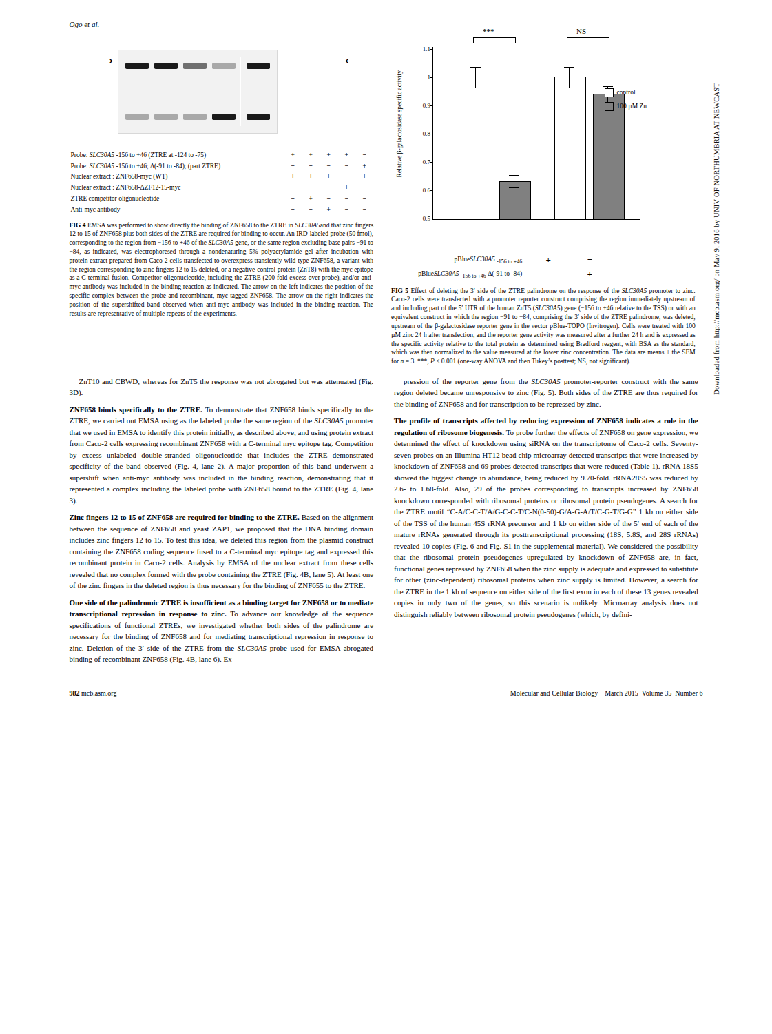Ogo et al.
Downloaded from http://mcb.asm.org/ on May 9, 2016 by UNIV OF NORTHUMBRIA AT NEWCAST
⟶
⟵
| Probe: SLC30A5 -156 to +46 (ZTRE at -124 to -75) | + | + | + | + | − |
| Probe: SLC30A5 -156 to +46; Δ(-91 to -84); (part ZTRE) | − | − | − | − | + |
| Nuclear extract : ZNF658-myc (WT) | + | + | + | − | + |
| Nuclear extract : ZNF658-ΔZF12-15-myc | − | − | − | + | − |
| ZTRE competitor oligonucleotide | − | + | − | − | − |
| Anti-myc antibody | − | − | + | − | − |
FIG 4 EMSA was performed to show directly the binding of ZNF658 to the ZTRE in SLC30A5and that zinc fingers 12 to 15 of ZNF658 plus both sides of the ZTRE are required for binding to occur. An IRD-labeled probe (50 fmol), corresponding to the region from −156 to +46 of the SLC30A5 gene, or the same region excluding base pairs −91 to −84, as indicated, was electrophoresed through a nondenaturing 5% polyacrylamide gel after incubation with protein extract prepared from Caco-2 cells transfected to overexpress transiently wild-type ZNF658, a variant with the region corresponding to zinc fingers 12 to 15 deleted, or a negative-control protein (ZnT8) with the myc epitope as a C-terminal fusion. Competitor oligonucleotide, including the ZTRE (200-fold excess over probe), and/or anti-myc antibody was included in the binding reaction as indicated. The arrow on the left indicates the position of the specific complex between the probe and recombinant, myc-tagged ZNF658. The arrow on the right indicates the position of the supershifted band observed when anti-myc antibody was included in the binding reaction. The results are representative of multiple repeats of the experiments.
Relative β-galactosidase specific activity
0.5
0.6
0.7
0.8
0.9
1
1.1
***
NS
control
100 µM Zn
pBlueSLC30A5 -156 to +46
+−
pBlueSLC30A5 -156 to +46 Δ(-91 to -84)
−+
FIG 5 Effect of deleting the 3′ side of the ZTRE palindrome on the response of the SLC30A5 promoter to zinc. Caco-2 cells were transfected with a promoter reporter construct comprising the region immediately upstream of and including part of the 5′ UTR of the human ZnT5 (SLC30A5) gene (−156 to +46 relative to the TSS) or with an equivalent construct in which the region −91 to −84, comprising the 3′ side of the ZTRE palindrome, was deleted, upstream of the β-galactosidase reporter gene in the vector pBlue-TOPO (Invitrogen). Cells were treated with 100 µM zinc 24 h after transfection, and the reporter gene activity was measured after a further 24 h and is expressed as the specific activity relative to the total protein as determined using Bradford reagent, with BSA as the standard, which was then normalized to the value measured at the lower zinc concentration. The data are means ± the SEM for n = 3. ***, P < 0.001 (one-way ANOVA and then Tukey’s posttest; NS, not significant).
ZnT10 and CBWD, whereas for ZnT5 the response was not abrogated but was attenuated (Fig. 3D).
ZNF658 binds specifically to the ZTRE.
To demonstrate that ZNF658 binds specifically to the ZTRE, we carried out EMSA using as the labeled probe the same region of the SLC30A5 promoter that we used in EMSA to identify this protein initially, as described above, and using protein extract from Caco-2 cells expressing recombinant ZNF658 with a C-terminal myc epitope tag. Competition by excess unlabeled double-stranded oligonucleotide that includes the ZTRE demonstrated specificity of the band observed (Fig. 4, lane 2). A major proportion of this band underwent a supershift when anti-myc antibody was included in the binding reaction, demonstrating that it represented a complex including the labeled probe with ZNF658 bound to the ZTRE (Fig. 4, lane 3).
Zinc fingers 12 to 15 of ZNF658 are required for binding to the ZTRE.
Based on the alignment between the sequence of ZNF658 and yeast ZAP1, we proposed that the DNA binding domain includes zinc fingers 12 to 15. To test this idea, we deleted this region from the plasmid construct containing the ZNF658 coding sequence fused to a C-terminal myc epitope tag and expressed this recombinant protein in Caco-2 cells. Analysis by EMSA of the nuclear extract from these cells revealed that no complex formed with the probe containing the ZTRE (Fig. 4B, lane 5). At least one of the zinc fingers in the deleted region is thus necessary for the binding of ZNF655 to the ZTRE.
One side of the palindromic ZTRE is insufficient as a binding target for ZNF658 or to mediate transcriptional repression in response to zinc.
To advance our knowledge of the sequence specifications of functional ZTREs, we investigated whether both sides of the palindrome are necessary for the binding of ZNF658 and for mediating transcriptional repression in response to zinc. Deletion of the 3′ side of the ZTRE from the SLC30A5 probe used for EMSA abrogated binding of recombinant ZNF658 (Fig. 4B, lane 6). Ex-
pression of the reporter gene from the SLC30A5 promoter-reporter construct with the same region deleted became unresponsive to zinc (Fig. 5). Both sides of the ZTRE are thus required for the binding of ZNF658 and for transcription to be repressed by zinc.
The profile of transcripts affected by reducing expression of ZNF658 indicates a role in the regulation of ribosome biogenesis.
To probe further the effects of ZNF658 on gene expression, we determined the effect of knockdown using siRNA on the transcriptome of Caco-2 cells. Seventy-seven probes on an Illumina HT12 bead chip microarray detected transcripts that were increased by knockdown of ZNF658 and 69 probes detected transcripts that were reduced (Table 1). rRNA 18S5 showed the biggest change in abundance, being reduced by 9.70-fold. rRNA28S5 was reduced by 2.6- to 1.68-fold. Also, 29 of the probes corresponding to transcripts increased by ZNF658 knockdown corresponded with ribosomal proteins or ribosomal protein pseudogenes. A search for the ZTRE motif “C-A/C-C-T/A/G-C-C-T/C-N(0-50)-G/A-G-A/T/C-G-T/G-G” 1 kb on either side of the TSS of the human 45S rRNA precursor and 1 kb on either side of the 5′ end of each of the mature rRNAs generated through its posttranscriptional processing (18S, 5.8S, and 28S rRNAs) revealed 10 copies (Fig. 6 and Fig. S1 in the supplemental material). We considered the possibility that the ribosomal protein pseudogenes upregulated by knockdown of ZNF658 are, in fact, functional genes repressed by ZNF658 when the zinc supply is adequate and expressed to substitute for other (zinc-dependent) ribosomal proteins when zinc supply is limited. However, a search for the ZTRE in the 1 kb of sequence on either side of the first exon in each of these 13 genes revealed copies in only two of the genes, so this scenario is unlikely. Microarray analysis does not distinguish reliably between ribosomal protein pseudogenes (which, by defini-
982 mcb.asm.org
Molecular and Cellular Biology March 2015 Volume 35 Number 6